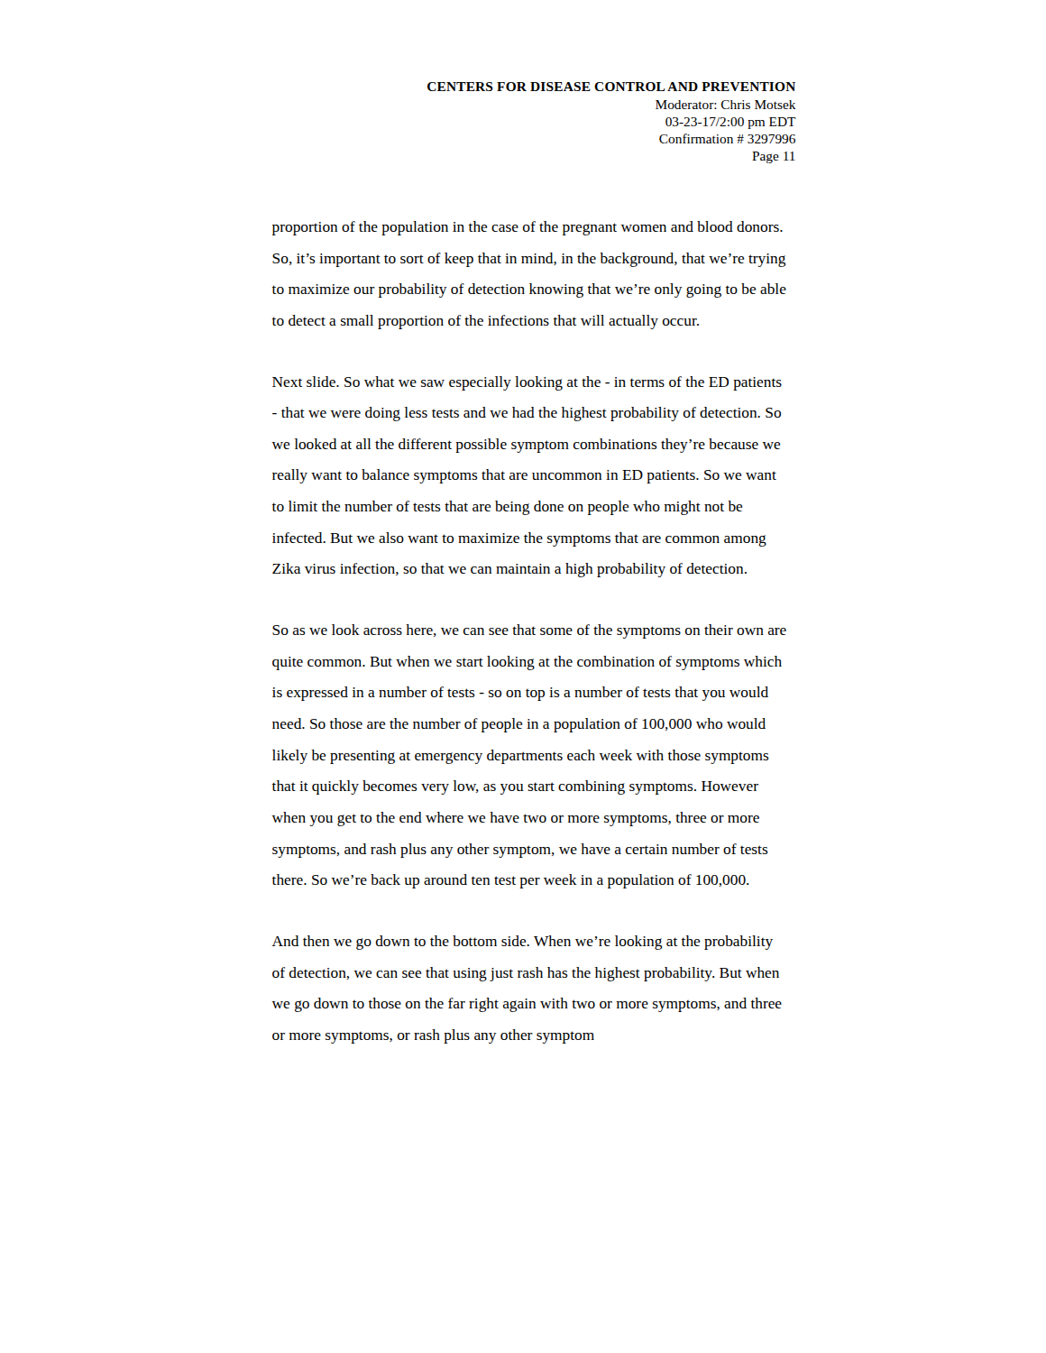Centers for Disease Control and Prevention
Moderator: Chris Motsek
03-23-17/2:00 pm EDT
Confirmation # 3297996
Page 11
proportion of the population in the case of the pregnant women and blood donors. So, it’s important to sort of keep that in mind, in the background, that we’re trying to maximize our probability of detection knowing that we’re only going to be able to detect a small proportion of the infections that will actually occur.
Next slide. So what we saw especially looking at the - in terms of the ED patients - that we were doing less tests and we had the highest probability of detection. So we looked at all the different possible symptom combinations they’re because we really want to balance symptoms that are uncommon in ED patients. So we want to limit the number of tests that are being done on people who might not be infected. But we also want to maximize the symptoms that are common among Zika virus infection, so that we can maintain a high probability of detection.
So as we look across here, we can see that some of the symptoms on their own are quite common. But when we start looking at the combination of symptoms which is expressed in a number of tests - so on top is a number of tests that you would need. So those are the number of people in a population of 100,000 who would likely be presenting at emergency departments each week with those symptoms that it quickly becomes very low, as you start combining symptoms. However when you get to the end where we have two or more symptoms, three or more symptoms, and rash plus any other symptom, we have a certain number of tests there. So we’re back up around ten test per week in a population of 100,000.
And then we go down to the bottom side. When we’re looking at the probability of detection, we can see that using just rash has the highest probability. But when we go down to those on the far right again with two or more symptoms, and three or more symptoms, or rash plus any other symptom